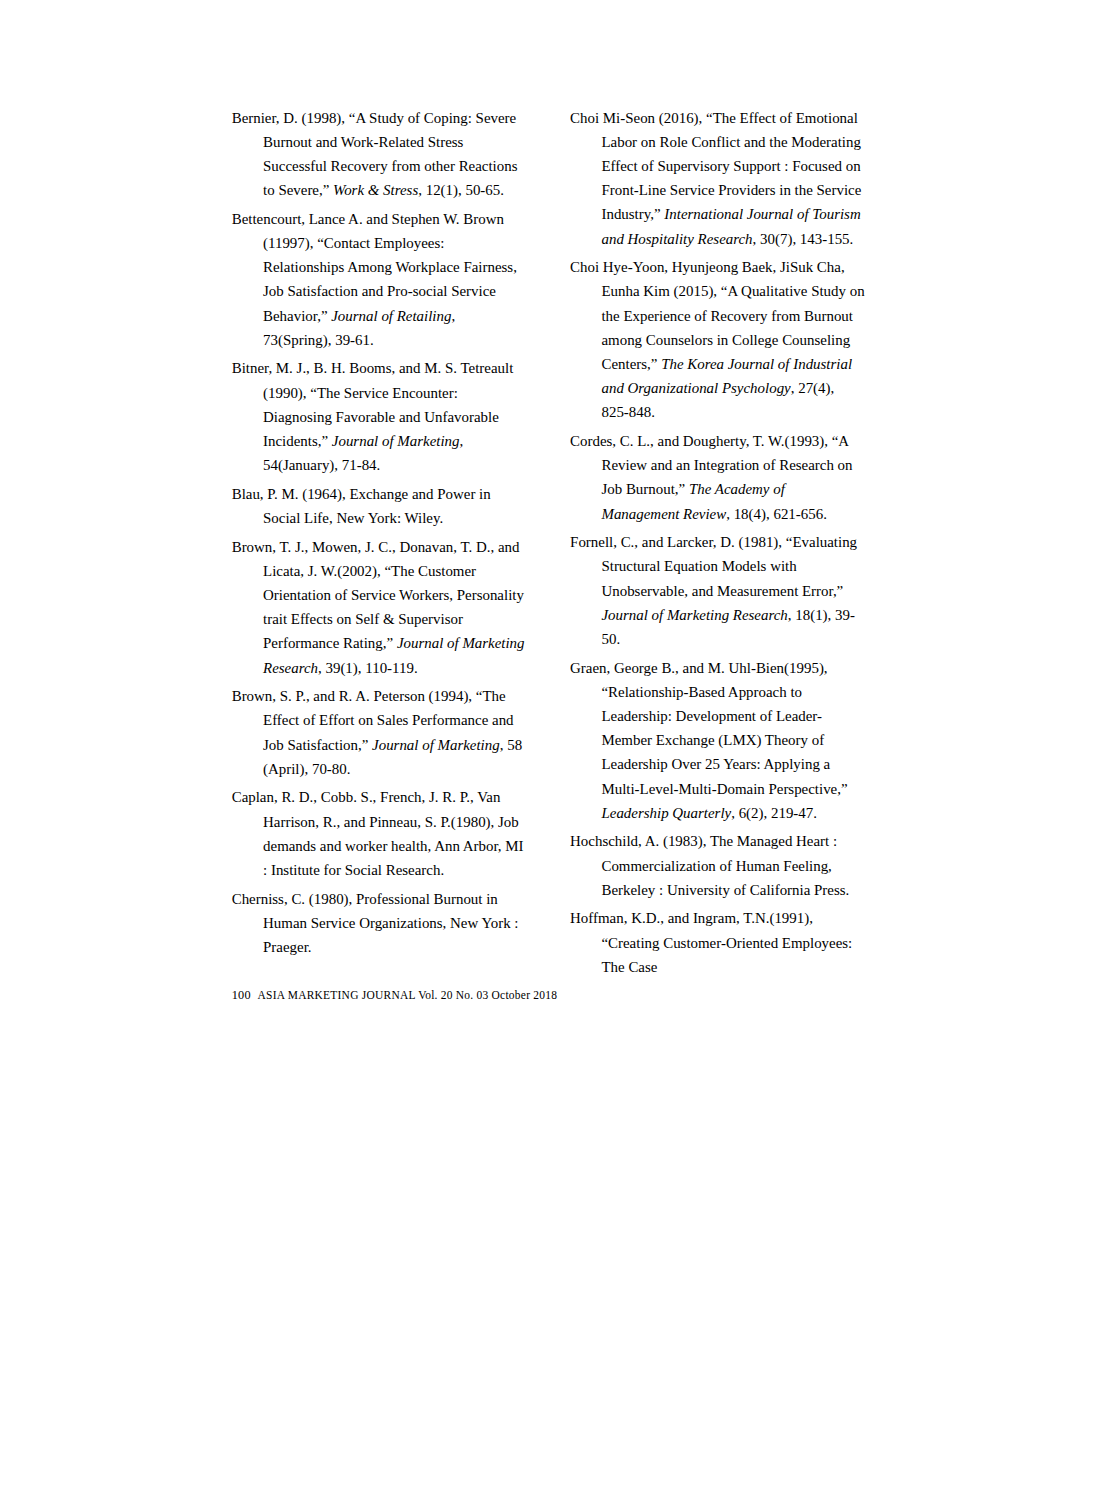Bernier, D. (1998), “A Study of Coping: Severe Burnout and Work-Related Stress Successful Recovery from other Reactions to Severe,” Work & Stress, 12(1), 50-65.
Bettencourt, Lance A. and Stephen W. Brown (11997), “Contact Employees: Relationships Among Workplace Fairness, Job Satisfaction and Pro-social Service Behavior,” Journal of Retailing, 73(Spring), 39-61.
Bitner, M. J., B. H. Booms, and M. S. Tetreault (1990), “The Service Encounter: Diagnosing Favorable and Unfavorable Incidents,” Journal of Marketing, 54(January), 71-84.
Blau, P. M. (1964), Exchange and Power in Social Life, New York: Wiley.
Brown, T. J., Mowen, J. C., Donavan, T. D., and Licata, J. W.(2002), “The Customer Orientation of Service Workers, Personality trait Effects on Self & Supervisor Performance Rating,” Journal of Marketing Research, 39(1), 110-119.
Brown, S. P., and R. A. Peterson (1994), “The Effect of Effort on Sales Performance and Job Satisfaction,” Journal of Marketing, 58 (April), 70-80.
Caplan, R. D., Cobb. S., French, J. R. P., Van Harrison, R., and Pinneau, S. P.(1980), Job demands and worker health, Ann Arbor, MI : Institute for Social Research.
Cherniss, C. (1980), Professional Burnout in Human Service Organizations, New York : Praeger.
Choi Mi-Seon (2016), “The Effect of Emotional Labor on Role Conflict and the Moderating Effect of Supervisory Support : Focused on Front-Line Service Providers in the Service Industry,” International Journal of Tourism and Hospitality Research, 30(7), 143-155.
Choi Hye-Yoon, Hyunjeong Baek, JiSuk Cha, Eunha Kim (2015), “A Qualitative Study on the Experience of Recovery from Burnout among Counselors in College Counseling Centers,” The Korea Journal of Industrial and Organizational Psychology, 27(4), 825-848.
Cordes, C. L., and Dougherty, T. W.(1993), “A Review and an Integration of Research on Job Burnout,” The Academy of Management Review, 18(4), 621-656.
Fornell, C., and Larcker, D. (1981), “Evaluating Structural Equation Models with Unobservable, and Measurement Error,” Journal of Marketing Research, 18(1), 39-50.
Graen, George B., and M. Uhl-Bien(1995), “Relationship-Based Approach to Leadership: Development of Leader-Member Exchange (LMX) Theory of Leadership Over 25 Years: Applying a Multi-Level-Multi-Domain Perspective,” Leadership Quarterly, 6(2), 219-47.
Hochschild, A. (1983), The Managed Heart : Commercialization of Human Feeling, Berkeley : University of California Press.
Hoffman, K.D., and Ingram, T.N.(1991), “Creating Customer-Oriented Employees: The Case
100 ASIA MARKETING JOURNAL Vol. 20 No. 03 October 2018